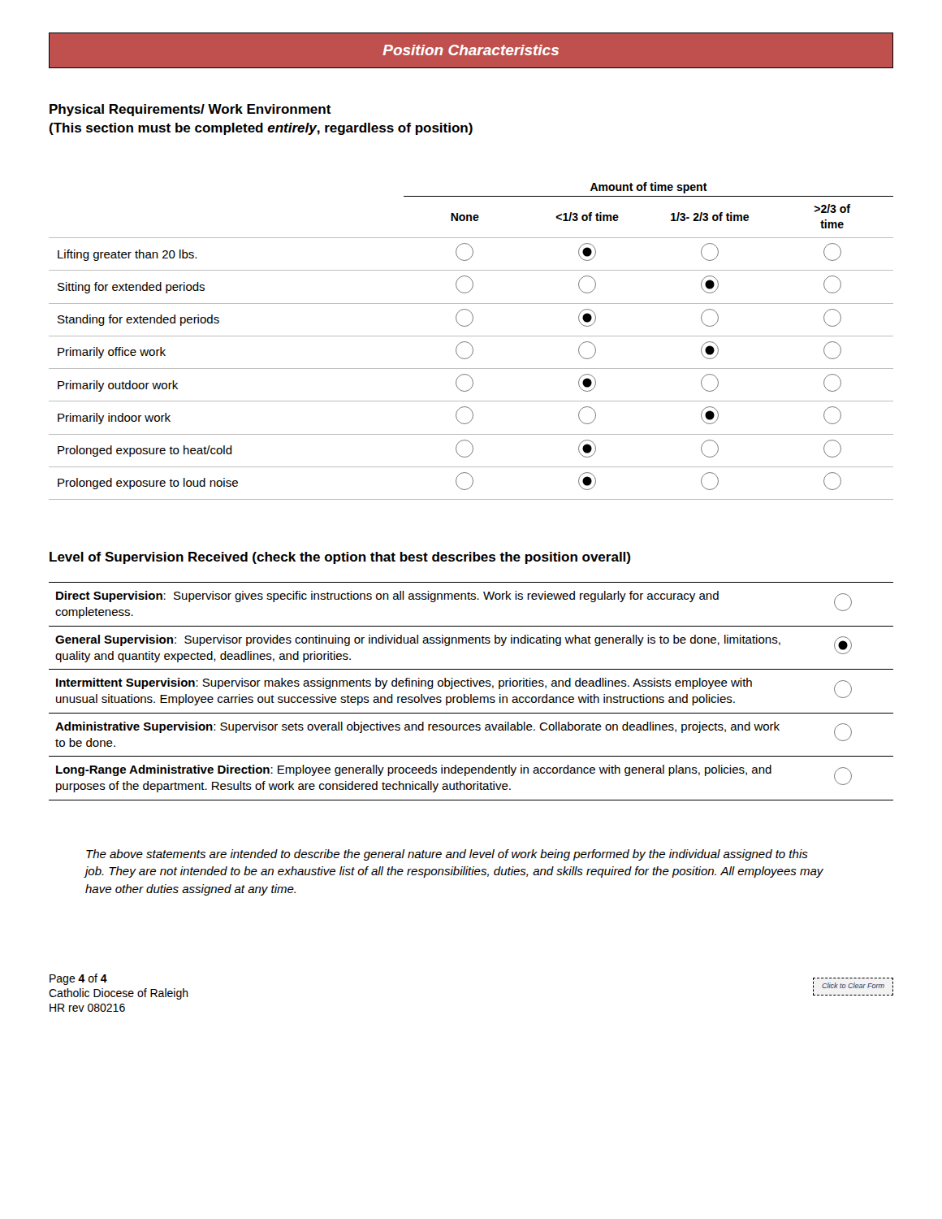Position Characteristics
Physical Requirements/ Work Environment
(This section must be completed entirely, regardless of position)
| | Amount of time spent |
| --- | --- |
| | None | <1/3 of time | 1/3- 2/3 of time | >2/3 of time |
| Lifting greater than 20 lbs. | | | | |
| Sitting for extended periods | | | | |
| Standing for extended periods | | | | |
| Primarily office work | | | | |
| Primarily outdoor work | | | | |
| Primarily indoor work | | | | |
| Prolonged exposure to heat/cold | | | | |
| Prolonged exposure to loud noise | | | | |
Level of Supervision Received (check the option that best describes the position overall)
| Direct Supervision : Supervisor gives specific instructions on all assignments. Work is reviewed regularly for accuracy and completeness. | |
| General Supervision : Supervisor provides continuing or individual assignments by indicating what generally is to be done, limitations, quality and quantity expected, deadlines, and priorities. | |
| Intermittent Supervision : Supervisor makes assignments by defining objectives, priorities, and deadlines. Assists employee with unusual situations. Employee carries out successive steps and resolves problems in accordance with instructions and policies. | |
| Administrative Supervision : Supervisor sets overall objectives and resources available. Collaborate on deadlines, projects, and work to be done. | |
| Long-Range Administrative Direction : Employee generally proceeds independently in accordance with general plans, policies, and purposes of the department. Results of work are considered technically authoritative. | |
The above statements are intended to describe the general nature and level of work being performed by the individual assigned to this job. They are not intended to be an exhaustive list of all the responsibilities, duties, and skills required for the position. All employees may have other duties assigned at any time.
Page 4 of 4
Catholic Diocese of Raleigh
HR rev 080216
Click to Clear Form